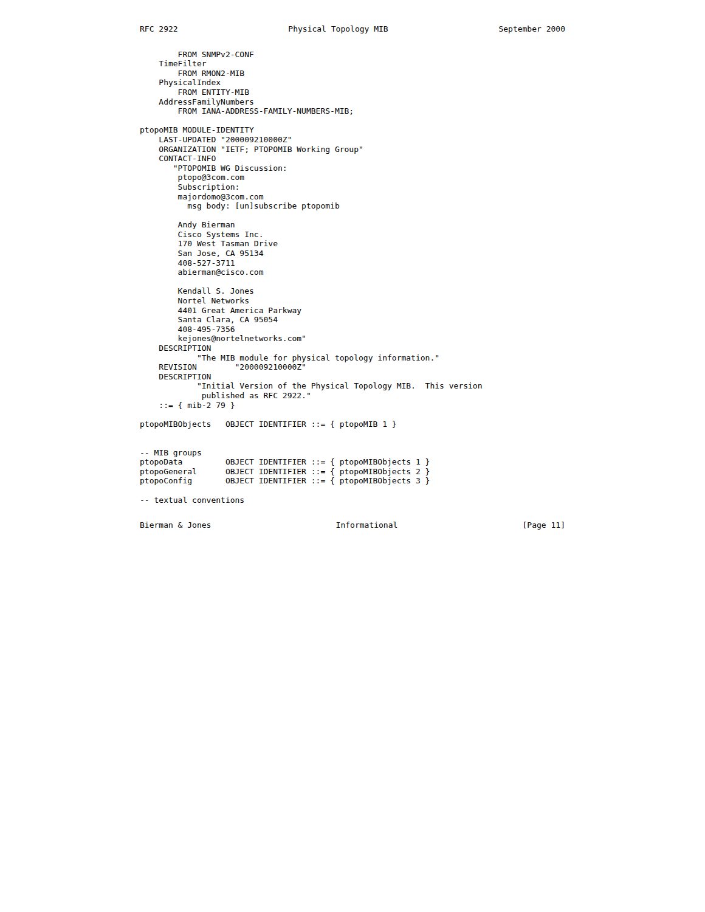RFC 2922 Physical Topology MIB September 2000
        FROM SNMPv2-CONF
    TimeFilter
        FROM RMON2-MIB
    PhysicalIndex
        FROM ENTITY-MIB
    AddressFamilyNumbers
        FROM IANA-ADDRESS-FAMILY-NUMBERS-MIB;

ptopoMIB MODULE-IDENTITY
    LAST-UPDATED "200009210000Z"
    ORGANIZATION "IETF; PTOPOMIB Working Group"
    CONTACT-INFO
       "PTOPOMIB WG Discussion:
        ptopo@3com.com
        Subscription:
        majordomo@3com.com
          msg body: [un]subscribe ptopomib

        Andy Bierman
        Cisco Systems Inc.
        170 West Tasman Drive
        San Jose, CA 95134
        408-527-3711
        abierman@cisco.com

        Kendall S. Jones
        Nortel Networks
        4401 Great America Parkway
        Santa Clara, CA 95054
        408-495-7356
        kejones@nortelnetworks.com"
    DESCRIPTION
            "The MIB module for physical topology information."
    REVISION        "200009210000Z"
    DESCRIPTION
            "Initial Version of the Physical Topology MIB.  This version
             published as RFC 2922."
    ::= { mib-2 79 }

ptopoMIBObjects   OBJECT IDENTIFIER ::= { ptopoMIB 1 }


-- MIB groups
ptopoData         OBJECT IDENTIFIER ::= { ptopoMIBObjects 1 }
ptopoGeneral      OBJECT IDENTIFIER ::= { ptopoMIBObjects 2 }
ptopoConfig       OBJECT IDENTIFIER ::= { ptopoMIBObjects 3 }

-- textual conventions
Bierman & Jones Informational [Page 11]